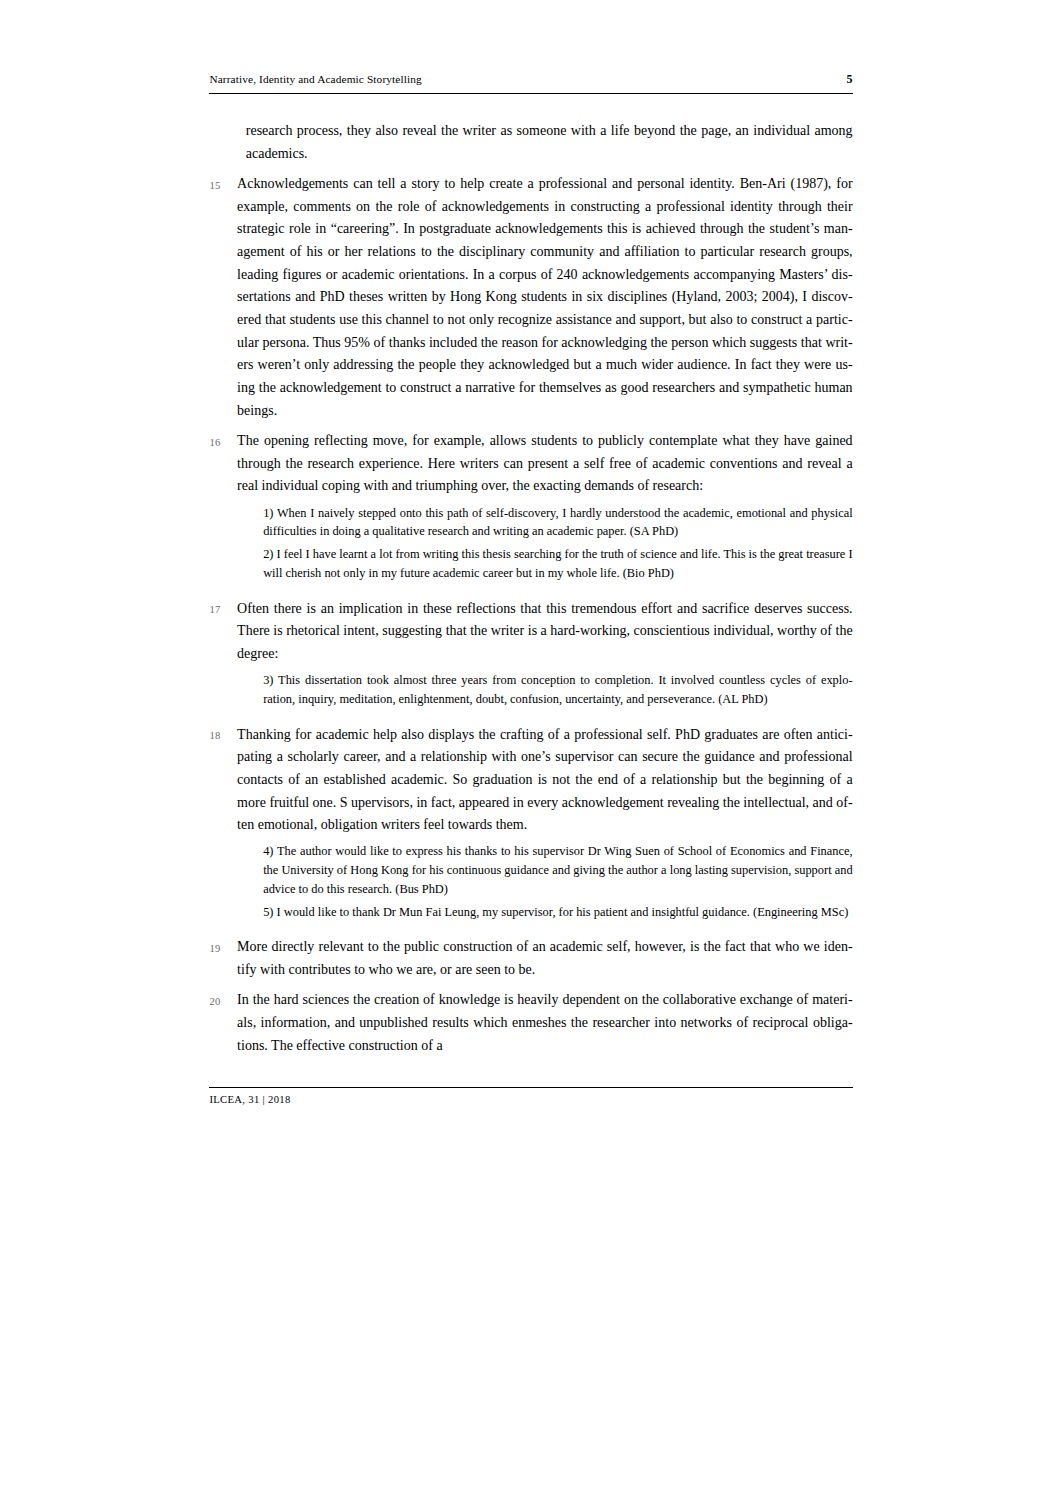Narrative, Identity and Academic Storytelling 5
research process, they also reveal the writer as someone with a life beyond the page, an individual among academics.
15
Acknowledgements can tell a story to help create a professional and personal identity. Ben-Ari (1987), for example, comments on the role of acknowledgements in constructing a professional identity through their strategic role in “careering”. In postgraduate acknowledgements this is achieved through the student’s management of his or her relations to the disciplinary community and affiliation to particular research groups, leading figures or academic orientations. In a corpus of 240 acknowledgements accompanying Masters’ dissertations and PhD theses written by Hong Kong students in six disciplines (Hyland, 2003; 2004), I discovered that students use this channel to not only recognize assistance and support, but also to construct a particular persona. Thus 95% of thanks included the reason for acknowledging the person which suggests that writers weren’t only addressing the people they acknowledged but a much wider audience. In fact they were using the acknowledgement to construct a narrative for themselves as good researchers and sympathetic human beings.
16
The opening reflecting move, for example, allows students to publicly contemplate what they have gained through the research experience. Here writers can present a self free of academic conventions and reveal a real individual coping with and triumphing over, the exacting demands of research:
1) When I naively stepped onto this path of self-discovery, I hardly understood the academic, emotional and physical difficulties in doing a qualitative research and writing an academic paper. (SA PhD)
2) I feel I have learnt a lot from writing this thesis searching for the truth of science and life. This is the great treasure I will cherish not only in my future academic career but in my whole life. (Bio PhD)
17
Often there is an implication in these reflections that this tremendous effort and sacrifice deserves success. There is rhetorical intent, suggesting that the writer is a hard-working, conscientious individual, worthy of the degree:
3) This dissertation took almost three years from conception to completion. It involved countless cycles of exploration, inquiry, meditation, enlightenment, doubt, confusion, uncertainty, and perseverance. (AL PhD)
18
Thanking for academic help also displays the crafting of a professional self. PhD graduates are often anticipating a scholarly career, and a relationship with one’s supervisor can secure the guidance and professional contacts of an established academic. So graduation is not the end of a relationship but the beginning of a more fruitful one. S upervisors, in fact, appeared in every acknowledgement revealing the intellectual, and often emotional, obligation writers feel towards them.
4) The author would like to express his thanks to his supervisor Dr Wing Suen of School of Economics and Finance, the University of Hong Kong for his continuous guidance and giving the author a long lasting supervision, support and advice to do this research. (Bus PhD)
5) I would like to thank Dr Mun Fai Leung, my supervisor, for his patient and insightful guidance. (Engineering MSc)
19
More directly relevant to the public construction of an academic self, however, is the fact that who we identify with contributes to who we are, or are seen to be.
20
In the hard sciences the creation of knowledge is heavily dependent on the collaborative exchange of materials, information, and unpublished results which enmeshes the researcher into networks of reciprocal obligations. The effective construction of a
ILCEA, 31 | 2018